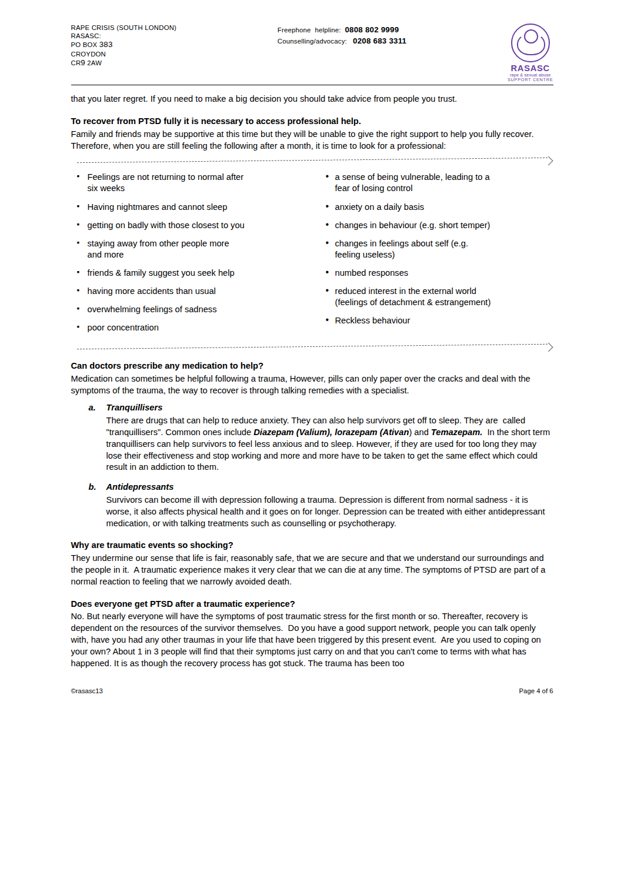Rape Crisis (South London)
RASASC:
PO Box 383
Croydon
CR9 2AW
Freephone helpline: 0808 802 9999
Counselling/advocacy: 0208 683 3311
RASASC
rape & sexual abuse
SUPPORT CENTRE
that you later regret. If you need to make a big decision you should take advice from people you trust.
To recover from PTSD fully it is necessary to access professional help.
Family and friends may be supportive at this time but they will be unable to give the right support to help you fully recover. Therefore, when you are still feeling the following after a month, it is time to look for a professional:
Feelings are not returning to normal after
six weeks
Having nightmares and cannot sleep
getting on badly with those closest to you
staying away from other people more
and more
friends & family suggest you seek help
having more accidents than usual
overwhelming feelings of sadness
poor concentration
a sense of being vulnerable, leading to a
fear of losing control
anxiety on a daily basis
changes in behaviour (e.g. short temper)
changes in feelings about self (e.g.
feeling useless)
numbed responses
reduced interest in the external world
(feelings of detachment & estrangement)
Reckless behaviour
Can doctors prescribe any medication to help?
Medication can sometimes be helpful following a trauma, However, pills can only paper over the cracks and deal with the symptoms of the trauma, the way to recover is through talking remedies with a specialist.
Tranquillisers There are drugs that can help to reduce anxiety. They can also help survivors get off to sleep. They are called "tranquillisers". Common ones include Diazepam (Valium), lorazepam (Ativan) and Temazepam. In the short term tranquillisers can help survivors to feel less anxious and to sleep. However, if they are used for too long they may lose their effectiveness and stop working and more and more have to be taken to get the same effect which could result in an addiction to them.
Antidepressants Survivors can become ill with depression following a trauma. Depression is different from normal sadness - it is worse, it also affects physical health and it goes on for longer. Depression can be treated with either antidepressant medication, or with talking treatments such as counselling or psychotherapy.
Why are traumatic events so shocking?
They undermine our sense that life is fair, reasonably safe, that we are secure and that we understand our surroundings and the people in it. A traumatic experience makes it very clear that we can die at any time. The symptoms of PTSD are part of a normal reaction to feeling that we narrowly avoided death.
Does everyone get PTSD after a traumatic experience?
No. But nearly everyone will have the symptoms of post traumatic stress for the first month or so. Thereafter, recovery is dependent on the resources of the survivor themselves. Do you have a good support network, people you can talk openly with, have you had any other traumas in your life that have been triggered by this present event. Are you used to coping on your own? About 1 in 3 people will find that their symptoms just carry on and that you can't come to terms with what has happened. It is as though the recovery process has got stuck. The trauma has been too
©rasasc13
Page 4 of 6